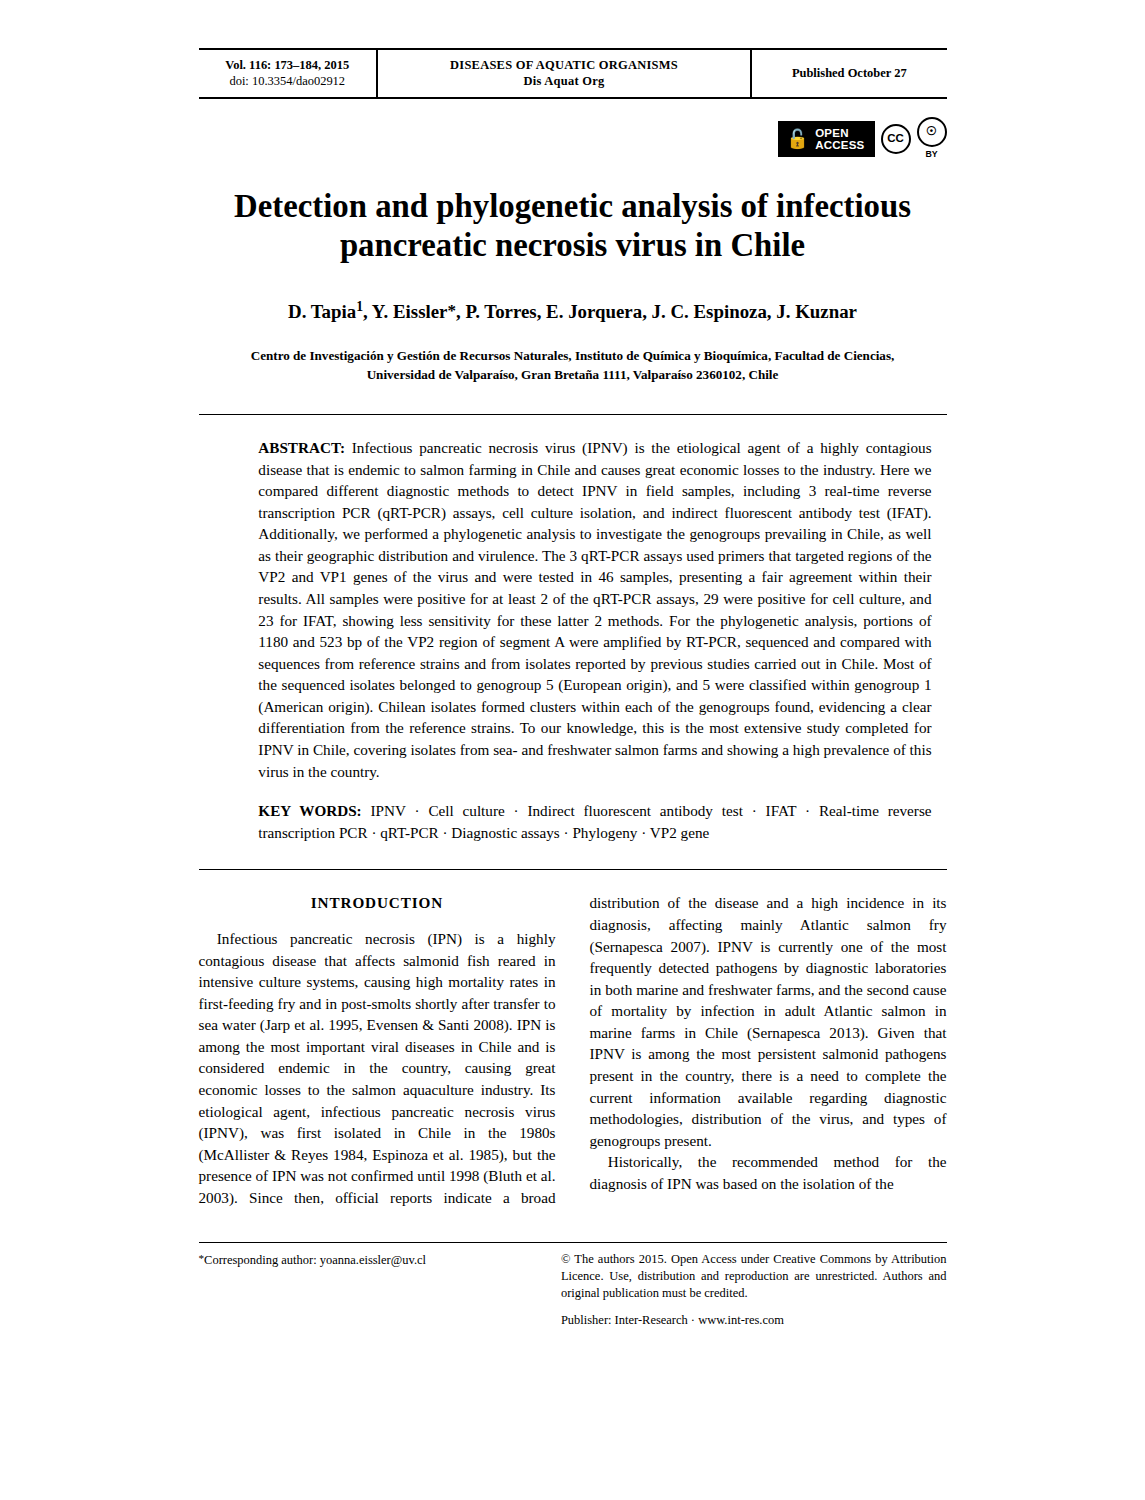Vol. 116: 173–184, 2015
doi: 10.3354/dao02912
DISEASES OF AQUATIC ORGANISMS
Dis Aquat Org
Published October 27
🔓 OPEN
ACCESS CC ☉ BY
Detection and phylogenetic analysis of infectious pancreatic necrosis virus in Chile
D. Tapia1, Y. Eissler*, P. Torres, E. Jorquera, J. C. Espinoza, J. Kuznar
Centro de Investigación y Gestión de Recursos Naturales, Instituto de Química y Bioquímica, Facultad de Ciencias,
Universidad de Valparaíso, Gran Bretaña 1111, Valparaíso 2360102, Chile
ABSTRACT: Infectious pancreatic necrosis virus (IPNV) is the etiological agent of a highly contagious disease that is endemic to salmon farming in Chile and causes great economic losses to the industry. Here we compared different diagnostic methods to detect IPNV in field samples, including 3 real-time reverse transcription PCR (qRT-PCR) assays, cell culture isolation, and indirect fluorescent antibody test (IFAT). Additionally, we performed a phylogenetic analysis to investigate the genogroups prevailing in Chile, as well as their geographic distribution and virulence. The 3 qRT-PCR assays used primers that targeted regions of the VP2 and VP1 genes of the virus and were tested in 46 samples, presenting a fair agreement within their results. All samples were positive for at least 2 of the qRT-PCR assays, 29 were positive for cell culture, and 23 for IFAT, showing less sensitivity for these latter 2 methods. For the phylogenetic analysis, portions of 1180 and 523 bp of the VP2 region of segment A were amplified by RT-PCR, sequenced and compared with sequences from reference strains and from isolates reported by previous studies carried out in Chile. Most of the sequenced isolates belonged to genogroup 5 (European origin), and 5 were classified within genogroup 1 (American origin). Chilean isolates formed clusters within each of the genogroups found, evidencing a clear differentiation from the reference strains. To our knowledge, this is the most extensive study completed for IPNV in Chile, covering isolates from sea- and freshwater salmon farms and showing a high prevalence of this virus in the country.
KEY WORDS: IPNV · Cell culture · Indirect fluorescent antibody test · IFAT · Real-time reverse transcription PCR · qRT-PCR · Diagnostic assays · Phylogeny · VP2 gene
INTRODUCTION
Infectious pancreatic necrosis (IPN) is a highly contagious disease that affects salmonid fish reared in intensive culture systems, causing high mortality rates in first-feeding fry and in post-smolts shortly after transfer to sea water (Jarp et al. 1995, Evensen & Santi 2008). IPN is among the most important viral diseases in Chile and is considered endemic in the country, causing great economic losses to the salmon aquaculture industry. Its etiological agent, infectious pancreatic necrosis virus (IPNV), was first isolated in Chile in the 1980s (McAllister & Reyes 1984, Espinoza et al. 1985), but the presence of IPN was not confirmed until 1998 (Bluth et al. 2003). Since then, official reports indicate a broad distribution of the disease and a high incidence in its diagnosis, affecting mainly Atlantic salmon fry (Sernapesca 2007). IPNV is currently one of the most frequently detected pathogens by diagnostic laboratories in both marine and freshwater farms, and the second cause of mortality by infection in adult Atlantic salmon in marine farms in Chile (Sernapesca 2013). Given that IPNV is among the most persistent salmonid pathogens present in the country, there is a need to complete the current information available regarding diagnostic methodologies, distribution of the virus, and types of genogroups present.
Historically, the recommended method for the diagnosis of IPN was based on the isolation of the
*Corresponding author: yoanna.eissler@uv.cl
© The authors 2015. Open Access under Creative Commons by Attribution Licence. Use, distribution and reproduction are unrestricted. Authors and original publication must be credited.
Publisher: Inter-Research · www.int-res.com